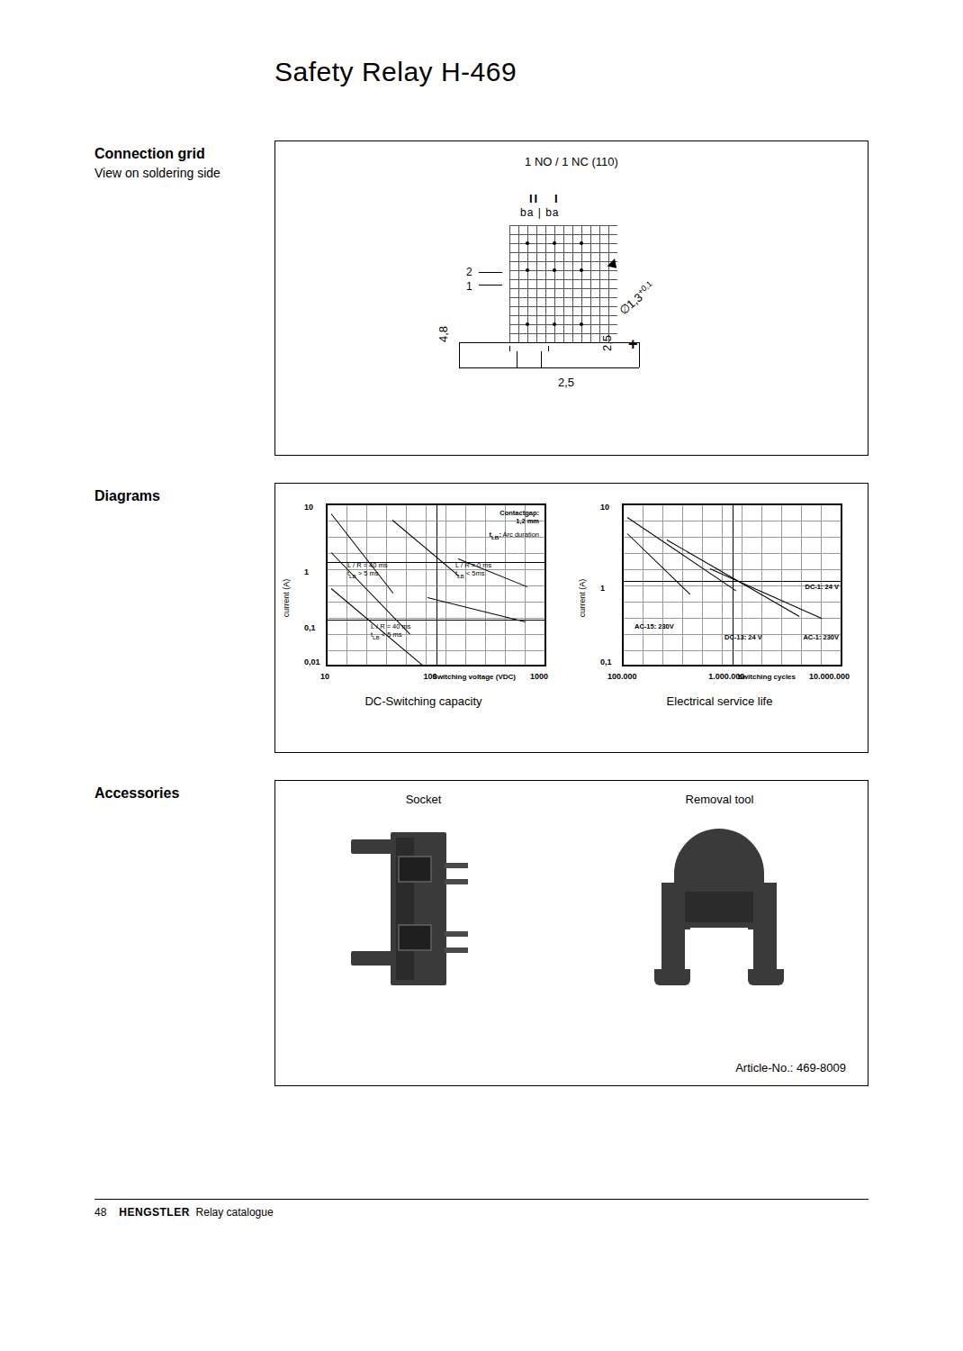Safety Relay H-469
Connection grid View on soldering side
1 NO / 1 NC (110)
II I
ba | ba
2
1
∅1,3+0,1
+
4,8
2,5
2,5
Diagrams
current (A)
10
1
0,1
0,01
Contactgap:
1,2 mm
tLB: Arc duration
L / R = 40 ms
tLB > 5 ms
L / R = 0 ms
tLB < 5ms
L / R = 40 ms
tLB < 5 ms
10
100
Switching voltage (VDC)
1000
DC-Switching capacity
current (A)
10
1
0,1
DC-1: 24 V
AC-15: 230V
DC-13: 24 V
AC-1: 230V
100.000
1.000.000
Switching cycles
10.000.000
Electrical service life
Accessories
Socket
Removal tool
Article-No.: 469-8009
48 HENGSTLER Relay catalogue